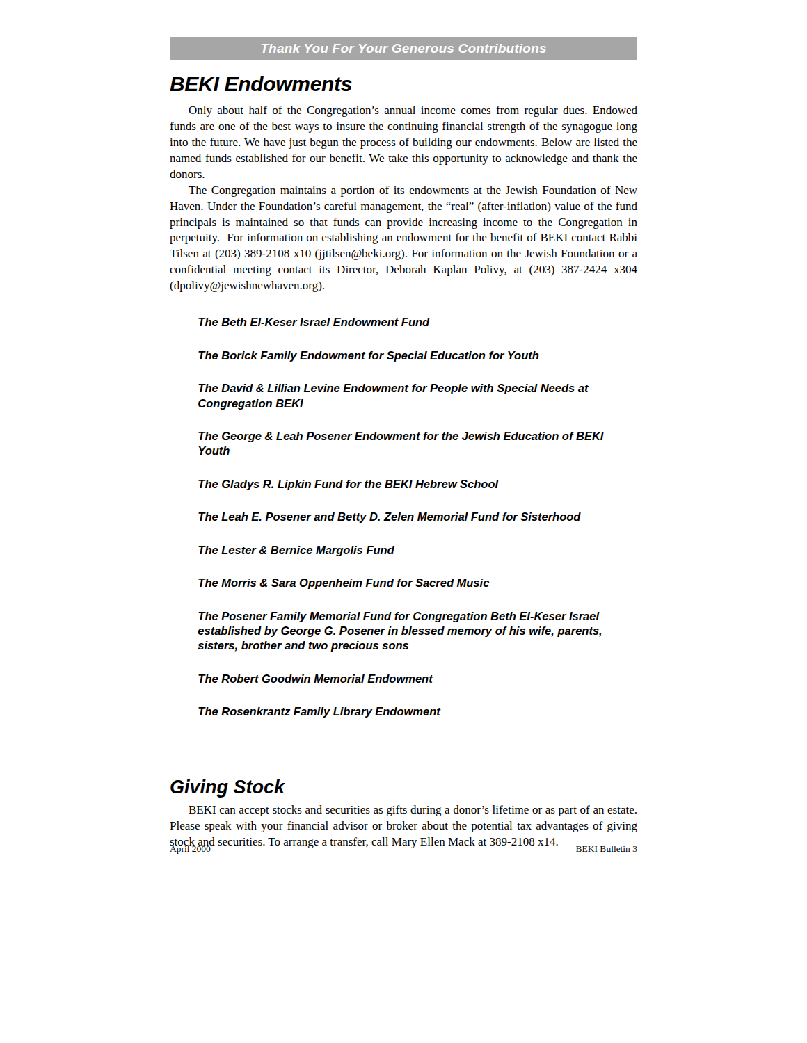Thank You For Your Generous Contributions
BEKI Endowments
Only about half of the Congregation’s annual income comes from regular dues. Endowed funds are one of the best ways to insure the continuing financial strength of the synagogue long into the future. We have just begun the process of building our endowments. Below are listed the named funds established for our benefit. We take this opportunity to acknowledge and thank the donors.
The Congregation maintains a portion of its endowments at the Jewish Foundation of New Haven. Under the Foundation’s careful management, the “real” (after-inflation) value of the fund principals is maintained so that funds can provide increasing income to the Congregation in perpetuity. For information on establishing an endowment for the benefit of BEKI contact Rabbi Tilsen at (203) 389-2108 x10 (jjtilsen@beki.org). For information on the Jewish Foundation or a confidential meeting contact its Director, Deborah Kaplan Polivy, at (203) 387-2424 x304 (dpolivy@jewishnewhaven.org).
The Beth El-Keser Israel Endowment Fund
The Borick Family Endowment for Special Education for Youth
The David & Lillian Levine Endowment for People with Special Needs at Congregation BEKI
The George & Leah Posener Endowment for the Jewish Education of BEKI Youth
The Gladys R. Lipkin Fund for the BEKI Hebrew School
The Leah E. Posener and Betty D. Zelen Memorial Fund for Sisterhood
The Lester & Bernice Margolis Fund
The Morris & Sara Oppenheim Fund for Sacred Music
The Posener Family Memorial Fund for Congregation Beth El-Keser Israel established by George G. Posener in blessed memory of his wife, parents, sisters, brother and two precious sons
The Robert Goodwin Memorial Endowment
The Rosenkrantz Family Library Endowment
Giving Stock
BEKI can accept stocks and securities as gifts during a donor’s lifetime or as part of an estate. Please speak with your financial advisor or broker about the potential tax advantages of giving stock and securities. To arrange a transfer, call Mary Ellen Mack at 389-2108 x14.
April 2000 BEKI Bulletin 3